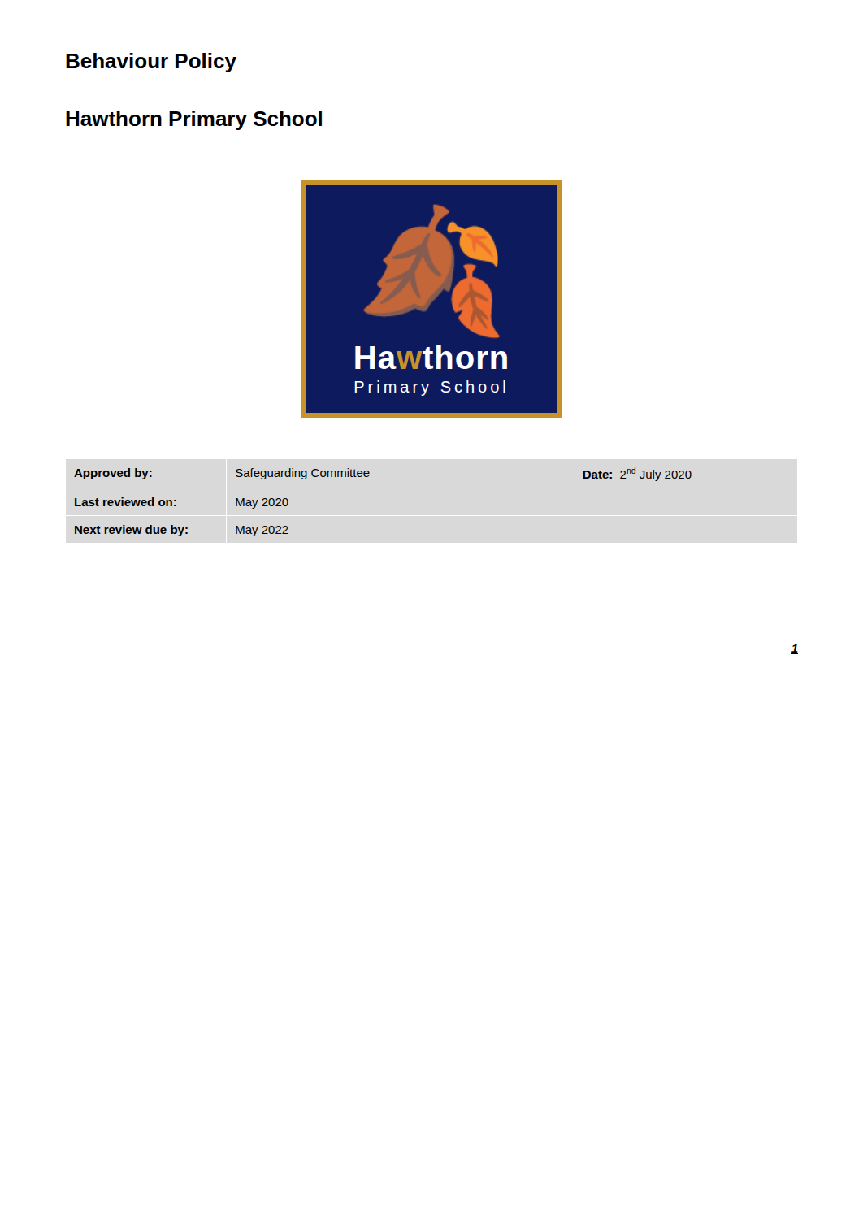Behaviour Policy
Hawthorn Primary School
🍂
Hawthorn
Primary School
| Approved by: | Safeguarding Committee Date: 2 nd July 2020 |
| Last reviewed on: | May 2020 |
| Next review due by: | May 2022 |
1